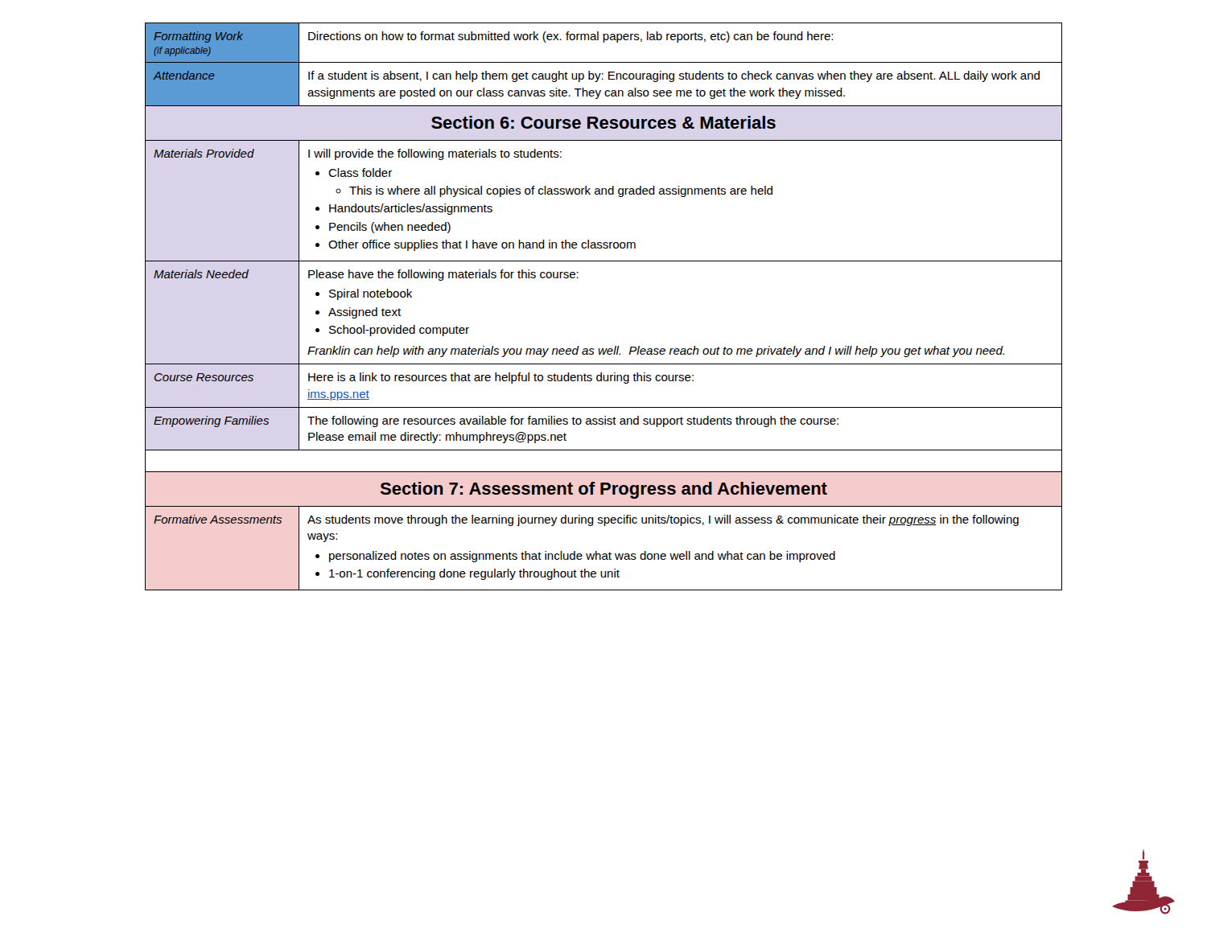| Formatting Work (if applicable) | Directions on how to format submitted work (ex. formal papers, lab reports, etc) can be found here: |
| Attendance | If a student is absent, I can help them get caught up by: Encouraging students to check canvas when they are absent. ALL daily work and assignments are posted on our class canvas site. They can also see me to get the work they missed. |
| Section 6: Course Resources & Materials |
| Materials Provided | I will provide the following materials to students: Class folder This is where all physical copies of classwork and graded assignments are held Handouts/articles/assignments Pencils (when needed) Other office supplies that I have on hand in the classroom |
| Materials Needed | Please have the following materials for this course: Spiral notebook Assigned text School-provided computer Franklin can help with any materials you may need as well. Please reach out to me privately and I will help you get what you need. |
| Course Resources | Here is a link to resources that are helpful to students during this course: ims.pps.net |
| Empowering Families | The following are resources available for families to assist and support students through the course: Please email me directly: mhumphreys@pps.net |
| Section 7: Assessment of Progress and Achievement |
| Formative Assessments | As students move through the learning journey during specific units/topics, I will assess & communicate their progress in the following ways: personalized notes on assignments that include what was done well and what can be improved 1-on-1 conferencing done regularly throughout the unit |